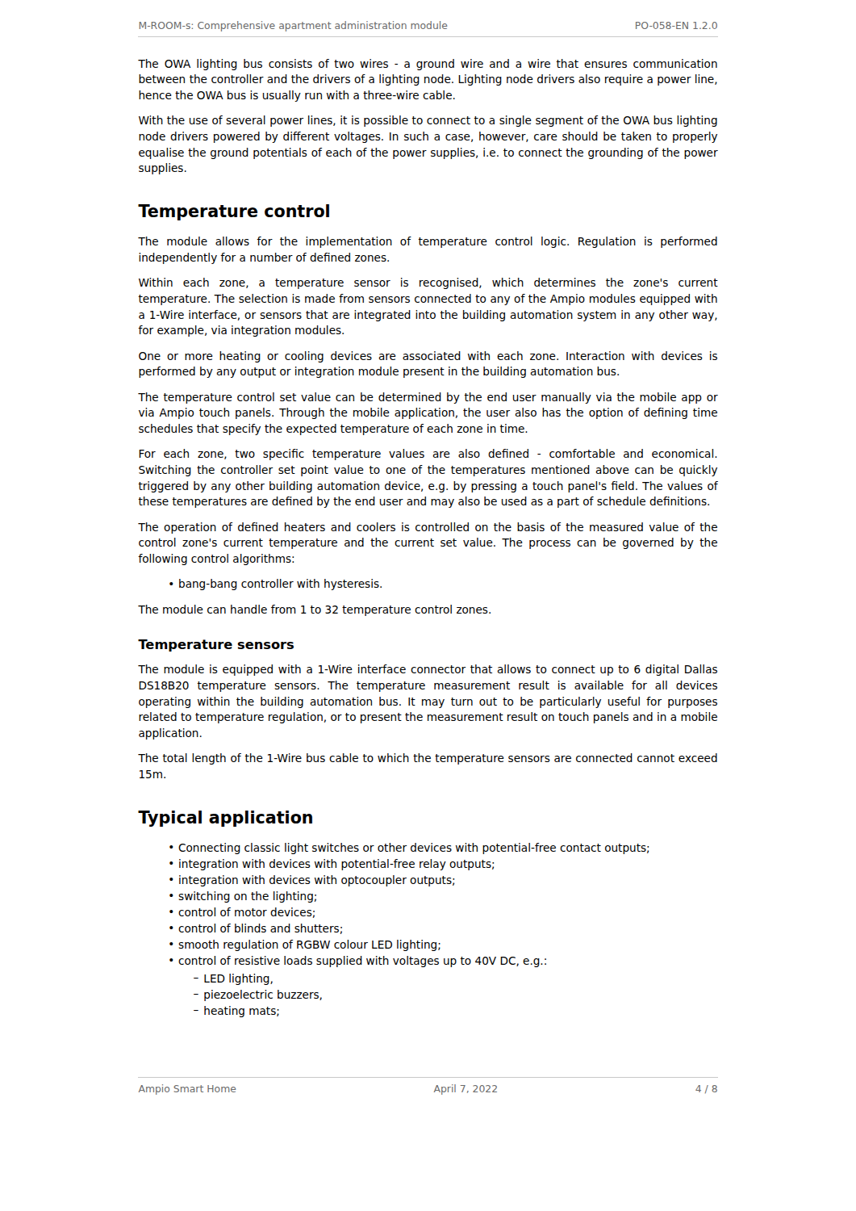M-ROOM-s: Comprehensive apartment administration module PO-058-EN 1.2.0
The OWA lighting bus consists of two wires - a ground wire and a wire that ensures communication between the controller and the drivers of a lighting node. Lighting node drivers also require a power line, hence the OWA bus is usually run with a three-wire cable.
With the use of several power lines, it is possible to connect to a single segment of the OWA bus lighting node drivers powered by different voltages. In such a case, however, care should be taken to properly equalise the ground potentials of each of the power supplies, i.e. to connect the grounding of the power supplies.
Temperature control
The module allows for the implementation of temperature control logic. Regulation is performed independently for a number of defined zones.
Within each zone, a temperature sensor is recognised, which determines the zone's current temperature. The selection is made from sensors connected to any of the Ampio modules equipped with a 1-Wire interface, or sensors that are integrated into the building automation system in any other way, for example, via integration modules.
One or more heating or cooling devices are associated with each zone. Interaction with devices is performed by any output or integration module present in the building automation bus.
The temperature control set value can be determined by the end user manually via the mobile app or via Ampio touch panels. Through the mobile application, the user also has the option of defining time schedules that specify the expected temperature of each zone in time.
For each zone, two specific temperature values are also defined - comfortable and economical. Switching the controller set point value to one of the temperatures mentioned above can be quickly triggered by any other building automation device, e.g. by pressing a touch panel's field. The values of these temperatures are defined by the end user and may also be used as a part of schedule definitions.
The operation of defined heaters and coolers is controlled on the basis of the measured value of the control zone's current temperature and the current set value. The process can be governed by the following control algorithms:
bang-bang controller with hysteresis.
The module can handle from 1 to 32 temperature control zones.
Temperature sensors
The module is equipped with a 1-Wire interface connector that allows to connect up to 6 digital Dallas DS18B20 temperature sensors. The temperature measurement result is available for all devices operating within the building automation bus. It may turn out to be particularly useful for purposes related to temperature regulation, or to present the measurement result on touch panels and in a mobile application.
The total length of the 1-Wire bus cable to which the temperature sensors are connected cannot exceed 15m.
Typical application
Connecting classic light switches or other devices with potential-free contact outputs;
integration with devices with potential-free relay outputs;
integration with devices with optocoupler outputs;
switching on the lighting;
control of motor devices;
control of blinds and shutters;
smooth regulation of RGBW colour LED lighting;
control of resistive loads supplied with voltages up to 40V DC, e.g.:
LED lighting,
piezoelectric buzzers,
heating mats;
Ampio Smart Home April 7, 2022 4 / 8